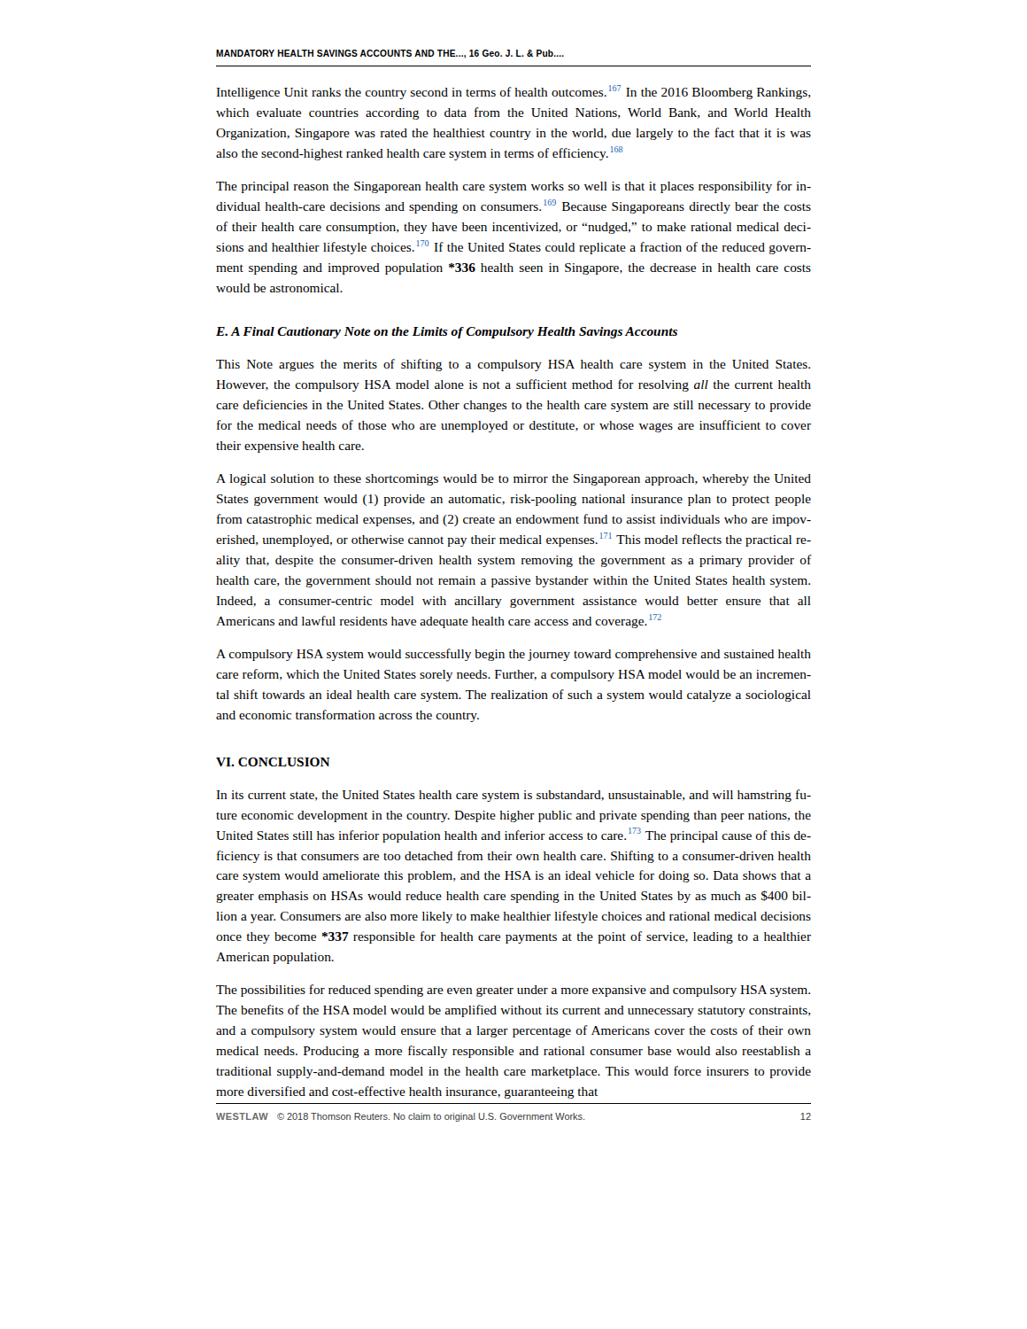MANDATORY HEALTH SAVINGS ACCOUNTS AND THE..., 16 Geo. J. L. & Pub....
Intelligence Unit ranks the country second in terms of health outcomes.167 In the 2016 Bloomberg Rankings, which evaluate countries according to data from the United Nations, World Bank, and World Health Organization, Singapore was rated the healthiest country in the world, due largely to the fact that it is was also the second-highest ranked health care system in terms of efficiency.168
The principal reason the Singaporean health care system works so well is that it places responsibility for individual health-care decisions and spending on consumers.169 Because Singaporeans directly bear the costs of their health care consumption, they have been incentivized, or “nudged,” to make rational medical decisions and healthier lifestyle choices.170 If the United States could replicate a fraction of the reduced government spending and improved population *336 health seen in Singapore, the decrease in health care costs would be astronomical.
E. A Final Cautionary Note on the Limits of Compulsory Health Savings Accounts
This Note argues the merits of shifting to a compulsory HSA health care system in the United States. However, the compulsory HSA model alone is not a sufficient method for resolving all the current health care deficiencies in the United States. Other changes to the health care system are still necessary to provide for the medical needs of those who are unemployed or destitute, or whose wages are insufficient to cover their expensive health care.
A logical solution to these shortcomings would be to mirror the Singaporean approach, whereby the United States government would (1) provide an automatic, risk-pooling national insurance plan to protect people from catastrophic medical expenses, and (2) create an endowment fund to assist individuals who are impoverished, unemployed, or otherwise cannot pay their medical expenses.171 This model reflects the practical reality that, despite the consumer-driven health system removing the government as a primary provider of health care, the government should not remain a passive bystander within the United States health system. Indeed, a consumer-centric model with ancillary government assistance would better ensure that all Americans and lawful residents have adequate health care access and coverage.172
A compulsory HSA system would successfully begin the journey toward comprehensive and sustained health care reform, which the United States sorely needs. Further, a compulsory HSA model would be an incremental shift towards an ideal health care system. The realization of such a system would catalyze a sociological and economic transformation across the country.
VI. CONCLUSION
In its current state, the United States health care system is substandard, unsustainable, and will hamstring future economic development in the country. Despite higher public and private spending than peer nations, the United States still has inferior population health and inferior access to care.173 The principal cause of this deficiency is that consumers are too detached from their own health care. Shifting to a consumer-driven health care system would ameliorate this problem, and the HSA is an ideal vehicle for doing so. Data shows that a greater emphasis on HSAs would reduce health care spending in the United States by as much as $400 billion a year. Consumers are also more likely to make healthier lifestyle choices and rational medical decisions once they become *337 responsible for health care payments at the point of service, leading to a healthier American population.
The possibilities for reduced spending are even greater under a more expansive and compulsory HSA system. The benefits of the HSA model would be amplified without its current and unnecessary statutory constraints, and a compulsory system would ensure that a larger percentage of Americans cover the costs of their own medical needs. Producing a more fiscally responsible and rational consumer base would also reestablish a traditional supply-and-demand model in the health care marketplace. This would force insurers to provide more diversified and cost-effective health insurance, guaranteeing that
WESTLAW © 2018 Thomson Reuters. No claim to original U.S. Government Works. 12